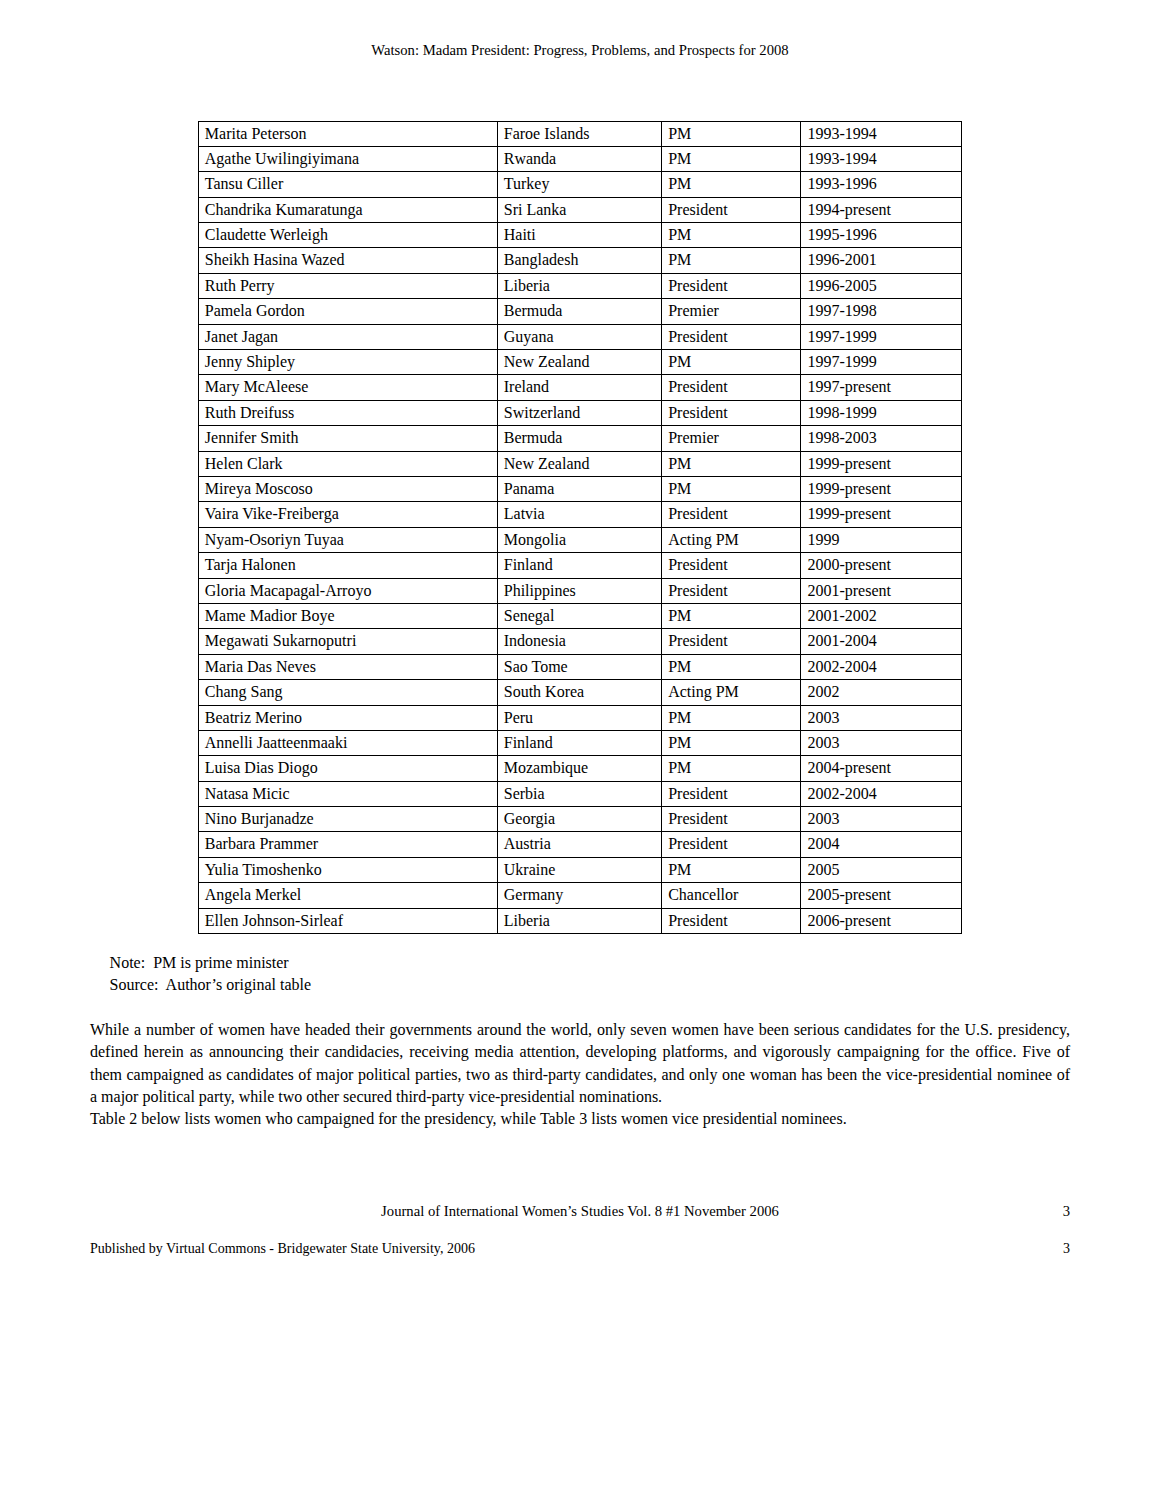Watson: Madam President: Progress, Problems, and Prospects for 2008
| Marita Peterson | Faroe Islands | PM | 1993-1994 |
| Agathe Uwilingiyimana | Rwanda | PM | 1993-1994 |
| Tansu Ciller | Turkey | PM | 1993-1996 |
| Chandrika Kumaratunga | Sri Lanka | President | 1994-present |
| Claudette Werleigh | Haiti | PM | 1995-1996 |
| Sheikh Hasina Wazed | Bangladesh | PM | 1996-2001 |
| Ruth Perry | Liberia | President | 1996-2005 |
| Pamela Gordon | Bermuda | Premier | 1997-1998 |
| Janet Jagan | Guyana | President | 1997-1999 |
| Jenny Shipley | New Zealand | PM | 1997-1999 |
| Mary McAleese | Ireland | President | 1997-present |
| Ruth Dreifuss | Switzerland | President | 1998-1999 |
| Jennifer Smith | Bermuda | Premier | 1998-2003 |
| Helen Clark | New Zealand | PM | 1999-present |
| Mireya Moscoso | Panama | PM | 1999-present |
| Vaira Vike-Freiberga | Latvia | President | 1999-present |
| Nyam-Osoriyn Tuyaa | Mongolia | Acting PM | 1999 |
| Tarja Halonen | Finland | President | 2000-present |
| Gloria Macapagal-Arroyo | Philippines | President | 2001-present |
| Mame Madior Boye | Senegal | PM | 2001-2002 |
| Megawati Sukarnoputri | Indonesia | President | 2001-2004 |
| Maria Das Neves | Sao Tome | PM | 2002-2004 |
| Chang Sang | South Korea | Acting PM | 2002 |
| Beatriz Merino | Peru | PM | 2003 |
| Annelli Jaatteenmaaki | Finland | PM | 2003 |
| Luisa Dias Diogo | Mozambique | PM | 2004-present |
| Natasa Micic | Serbia | President | 2002-2004 |
| Nino Burjanadze | Georgia | President | 2003 |
| Barbara Prammer | Austria | President | 2004 |
| Yulia Timoshenko | Ukraine | PM | 2005 |
| Angela Merkel | Germany | Chancellor | 2005-present |
| Ellen Johnson-Sirleaf | Liberia | President | 2006-present |
Note: PM is prime minister
Source: Author’s original table
While a number of women have headed their governments around the world, only seven women have been serious candidates for the U.S. presidency, defined herein as announcing their candidacies, receiving media attention, developing platforms, and vigorously campaigning for the office. Five of them campaigned as candidates of major political parties, two as third-party candidates, and only one woman has been the vice-presidential nominee of a major political party, while two other secured third-party vice-presidential nominations.
Table 2 below lists women who campaigned for the presidency, while Table 3 lists women vice presidential nominees.
Journal of International Women’s Studies Vol. 8 #1 November 2006 3
Published by Virtual Commons - Bridgewater State University, 2006 3